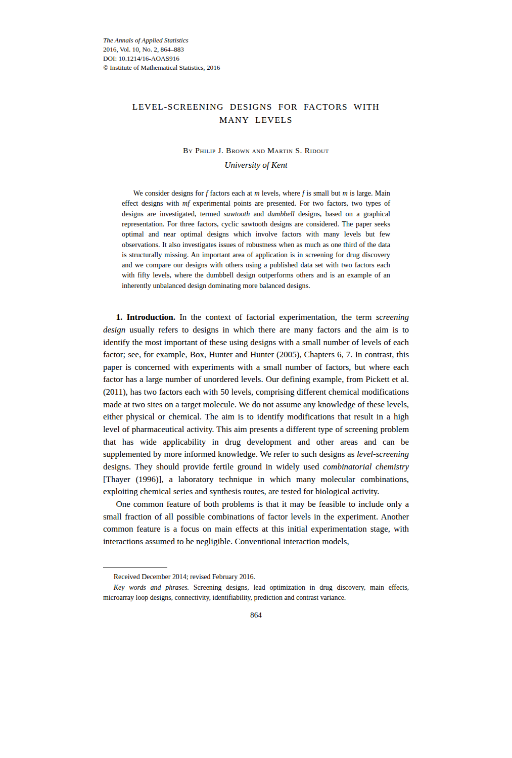The Annals of Applied Statistics
2016, Vol. 10, No. 2, 864–883
DOI: 10.1214/16-AOAS916
© Institute of Mathematical Statistics, 2016
LEVEL-SCREENING DESIGNS FOR FACTORS WITH
MANY LEVELS
By Philip J. Brown and Martin S. Ridout
University of Kent
We consider designs for f factors each at m levels, where f is small but m is large. Main effect designs with mf experimental points are presented. For two factors, two types of designs are investigated, termed sawtooth and dumbbell designs, based on a graphical representation. For three factors, cyclic sawtooth designs are considered. The paper seeks optimal and near optimal designs which involve factors with many levels but few observations. It also investigates issues of robustness when as much as one third of the data is structurally missing. An important area of application is in screening for drug discovery and we compare our designs with others using a published data set with two factors each with fifty levels, where the dumbbell design outperforms others and is an example of an inherently unbalanced design dominating more balanced designs.
1. Introduction. In the context of factorial experimentation, the term screening design usually refers to designs in which there are many factors and the aim is to identify the most important of these using designs with a small number of levels of each factor; see, for example, Box, Hunter and Hunter (2005), Chapters 6, 7. In contrast, this paper is concerned with experiments with a small number of factors, but where each factor has a large number of unordered levels. Our defining example, from Pickett et al. (2011), has two factors each with 50 levels, comprising different chemical modifications made at two sites on a target molecule. We do not assume any knowledge of these levels, either physical or chemical. The aim is to identify modifications that result in a high level of pharmaceutical activity. This aim presents a different type of screening problem that has wide applicability in drug development and other areas and can be supplemented by more informed knowledge. We refer to such designs as level-screening designs. They should provide fertile ground in widely used combinatorial chemistry [Thayer (1996)], a laboratory technique in which many molecular combinations, exploiting chemical series and synthesis routes, are tested for biological activity.
One common feature of both problems is that it may be feasible to include only a small fraction of all possible combinations of factor levels in the experiment. Another common feature is a focus on main effects at this initial experimentation stage, with interactions assumed to be negligible. Conventional interaction models,
Received December 2014; revised February 2016.
Key words and phrases. Screening designs, lead optimization in drug discovery, main effects, microarray loop designs, connectivity, identifiability, prediction and contrast variance.
864